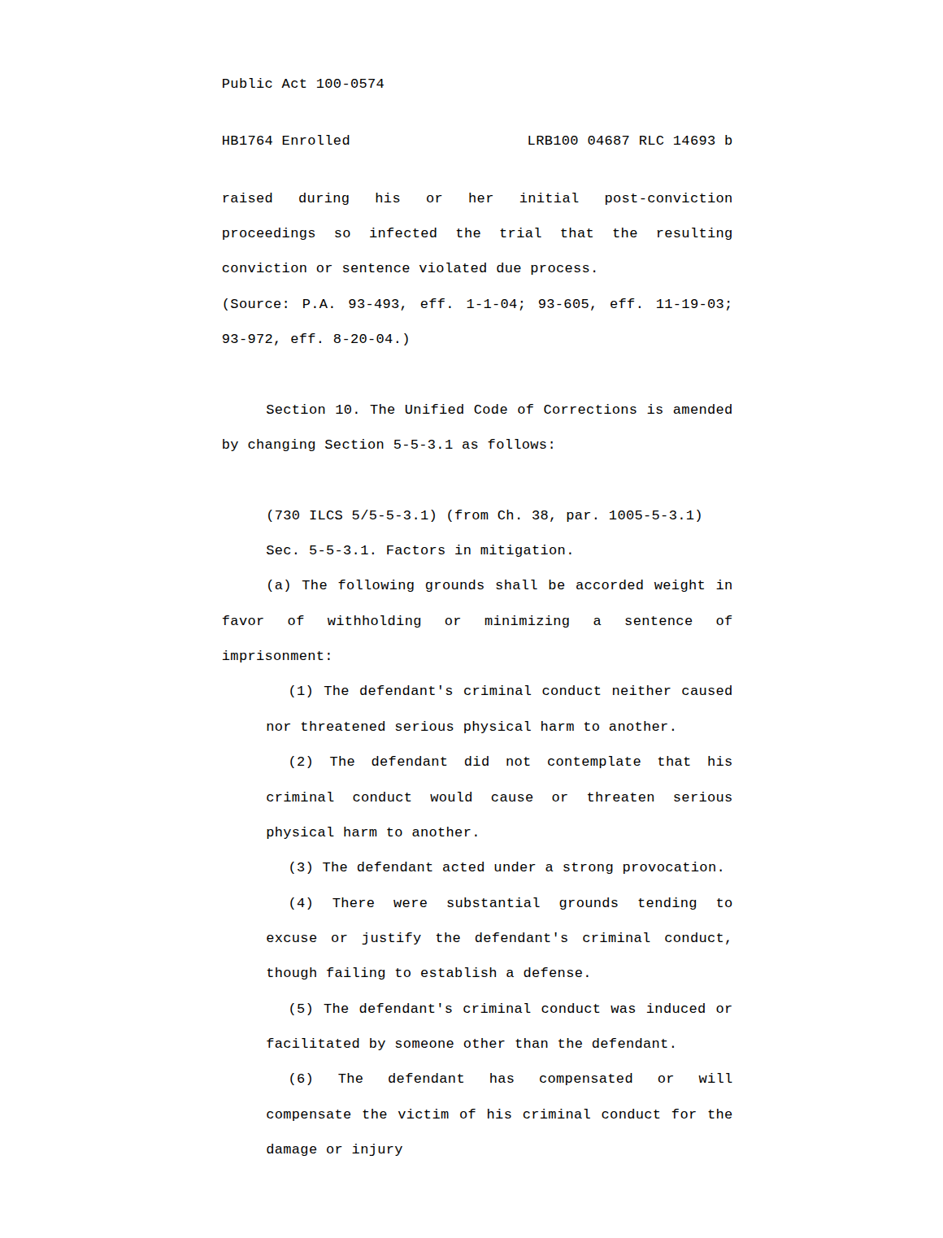Public Act 100-0574
HB1764 Enrolled LRB100 04687 RLC 14693 b
raised during his or her initial post-conviction proceedings so infected the trial that the resulting conviction or sentence violated due process.
(Source: P.A. 93-493, eff. 1-1-04; 93-605, eff. 11-19-03; 93-972, eff. 8-20-04.)
Section 10. The Unified Code of Corrections is amended by changing Section 5-5-3.1 as follows:
(730 ILCS 5/5-5-3.1) (from Ch. 38, par. 1005-5-3.1)
Sec. 5-5-3.1. Factors in mitigation.
(a) The following grounds shall be accorded weight in favor of withholding or minimizing a sentence of imprisonment:
(1) The defendant's criminal conduct neither caused nor threatened serious physical harm to another.
(2) The defendant did not contemplate that his criminal conduct would cause or threaten serious physical harm to another.
(3) The defendant acted under a strong provocation.
(4) There were substantial grounds tending to excuse or justify the defendant's criminal conduct, though failing to establish a defense.
(5) The defendant's criminal conduct was induced or facilitated by someone other than the defendant.
(6) The defendant has compensated or will compensate the victim of his criminal conduct for the damage or injury